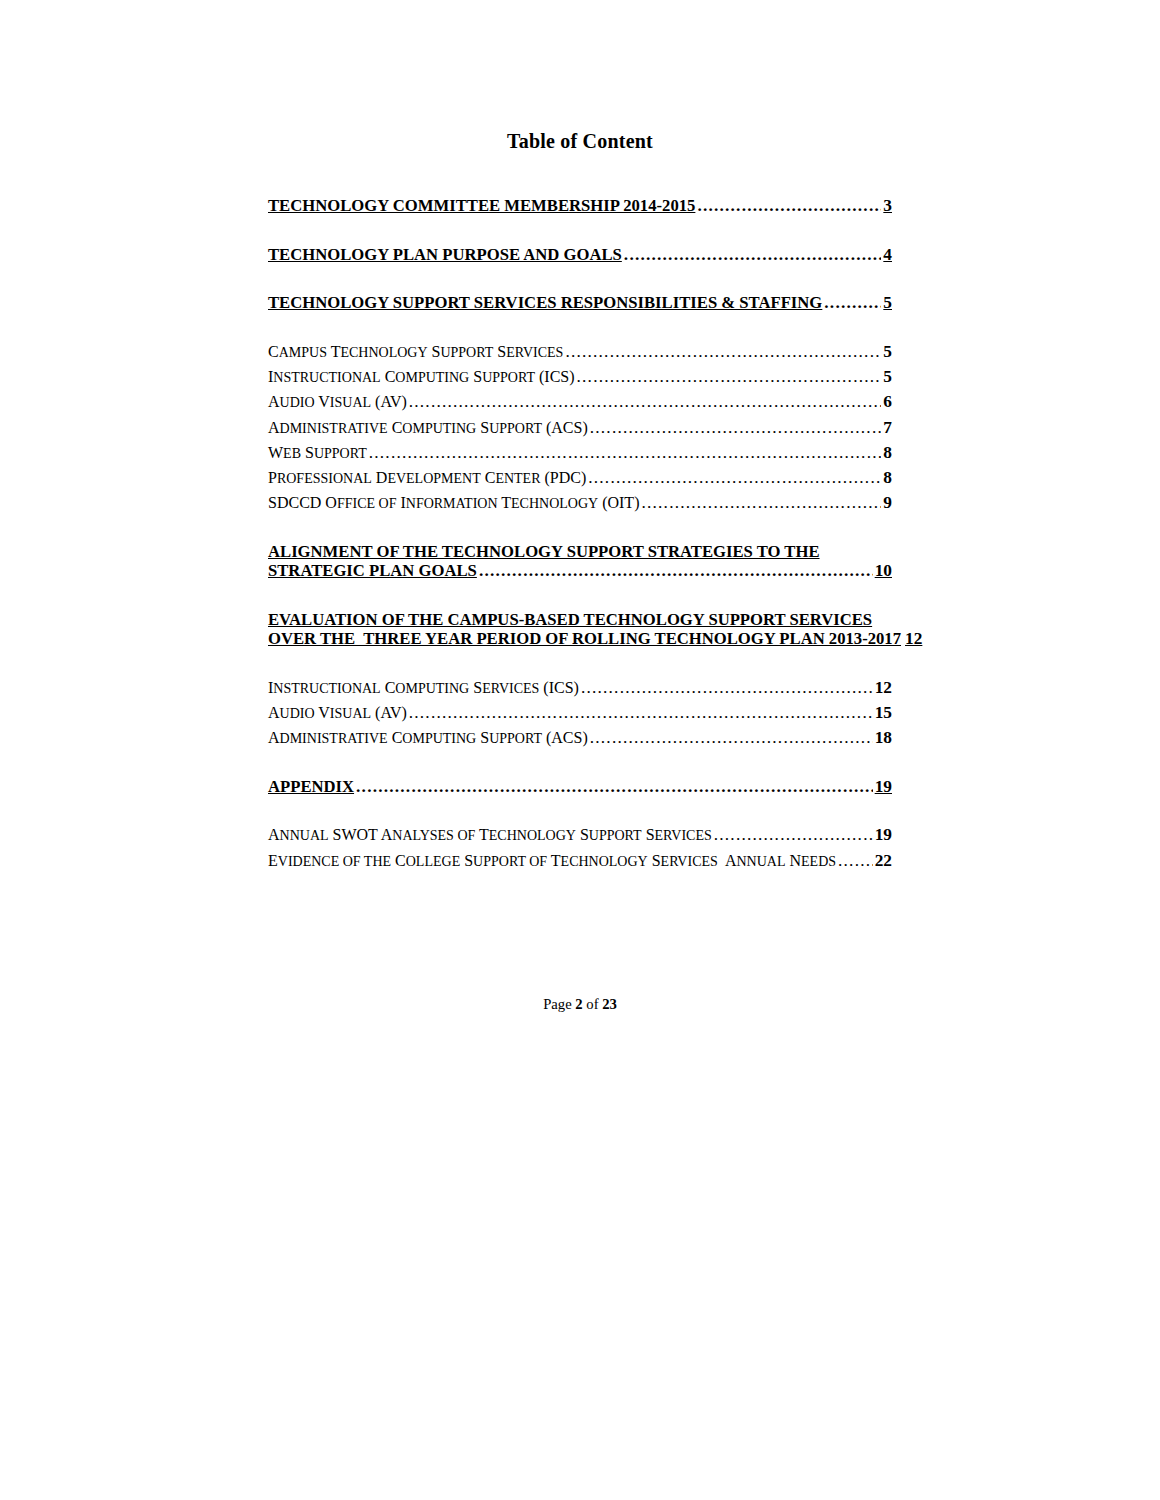Table of Content
TECHNOLOGY COMMITTEE MEMBERSHIP 2014-2015 ................................................ 3
TECHNOLOGY PLAN PURPOSE AND GOALS .................................................................. 4
TECHNOLOGY SUPPORT SERVICES RESPONSIBILITIES & STAFFING ................... 5
CAMPUS TECHNOLOGY SUPPORT SERVICES .............................................................................. 5
INSTRUCTIONAL COMPUTING SUPPORT (ICS) .......................................................................... 5
AUDIO VISUAL (AV) ..................................................................................................................... 6
ADMINISTRATIVE COMPUTING SUPPORT (ACS) ....................................................................... 7
WEB SUPPORT ............................................................................................................................. 8
PROFESSIONAL DEVELOPMENT CENTER (PDC) ......................................................................... 8
SDCCD OFFICE OF INFORMATION TECHNOLOGY (OIT) ......................................................... 9
ALIGNMENT OF THE TECHNOLOGY SUPPORT STRATEGIES TO THE
STRATEGIC PLAN GOALS .................................................................................................. 10
EVALUATION OF THE CAMPUS-BASED TECHNOLOGY SUPPORT SERVICES
OVER THE THREE YEAR PERIOD OF ROLLING TECHNOLOGY PLAN 2013-2017 12
INSTRUCTIONAL COMPUTING SERVICES (ICS) ....................................................................... 12
AUDIO VISUAL (AV) ................................................................................................................... 15
ADMINISTRATIVE COMPUTING SUPPORT (ACS) ..................................................................... 18
APPENDIX ......................................................................................................................... 19
ANNUAL SWOT ANALYSES OF TECHNOLOGY SUPPORT SERVICES ......................................... 19
EVIDENCE OF THE COLLEGE SUPPORT OF TECHNOLOGY SERVICES ANNUAL NEEDS .......... 22
Page 2 of 23